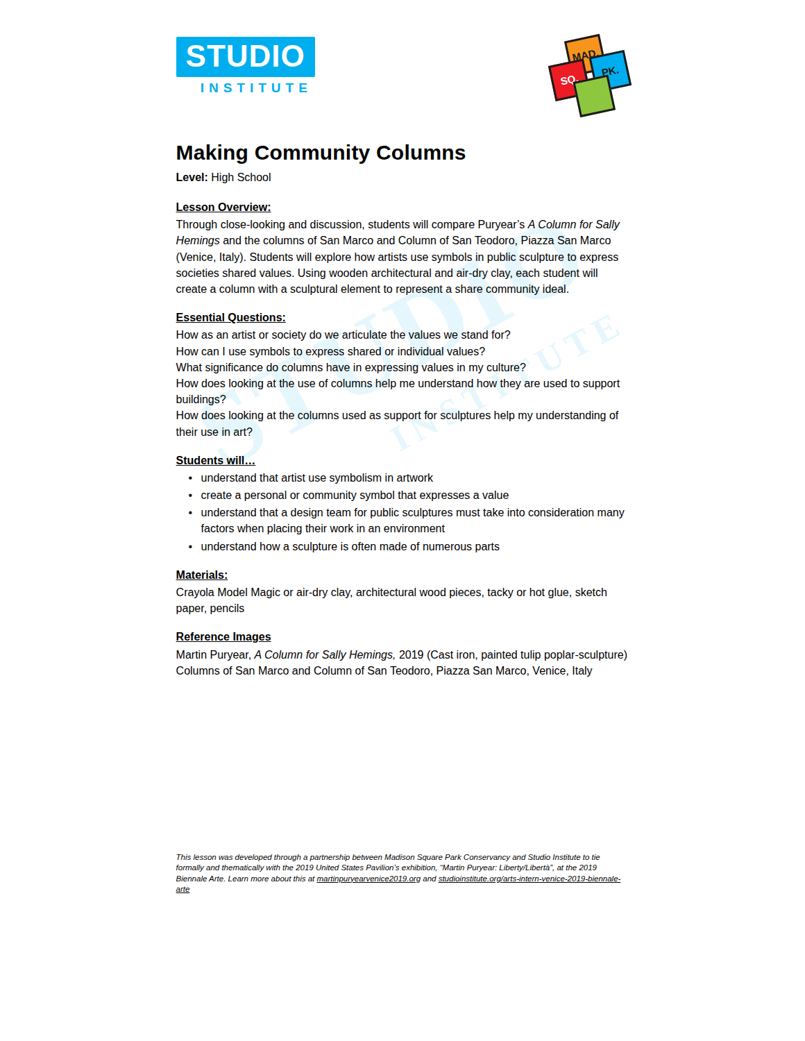STUDIOINSTITUTE
STUDIO INSTITUTE
MAD.
SQ.
PK.
Making Community Columns
Level: High School
Lesson Overview:
Through close-looking and discussion, students will compare Puryear’s A Column for Sally Hemings and the columns of San Marco and Column of San Teodoro, Piazza San Marco (Venice, Italy). Students will explore how artists use symbols in public sculpture to express societies shared values. Using wooden architectural and air-dry clay, each student will create a column with a sculptural element to represent a share community ideal.
Essential Questions:
How as an artist or society do we articulate the values we stand for?
How can I use symbols to express shared or individual values?
What significance do columns have in expressing values in my culture?
How does looking at the use of columns help me understand how they are used to support buildings?
How does looking at the columns used as support for sculptures help my understanding of their use in art?
Students will…
understand that artist use symbolism in artwork
create a personal or community symbol that expresses a value
understand that a design team for public sculptures must take into consideration many factors when placing their work in an environment
understand how a sculpture is often made of numerous parts
Materials:
Crayola Model Magic or air-dry clay, architectural wood pieces, tacky or hot glue, sketch paper, pencils
Reference Images
Martin Puryear, A Column for Sally Hemings, 2019 (Cast iron, painted tulip poplar-sculpture)
Columns of San Marco and Column of San Teodoro, Piazza San Marco, Venice, Italy
This lesson was developed through a partnership between Madison Square Park Conservancy and Studio Institute to tie formally and thematically with the 2019 United States Pavilion’s exhibition, “Martin Puryear: Liberty/Libertà”, at the 2019 Biennale Arte. Learn more about this at martinpuryearvenice2019.org and studioinstitute.org/arts-intern-venice-2019-biennale-arte